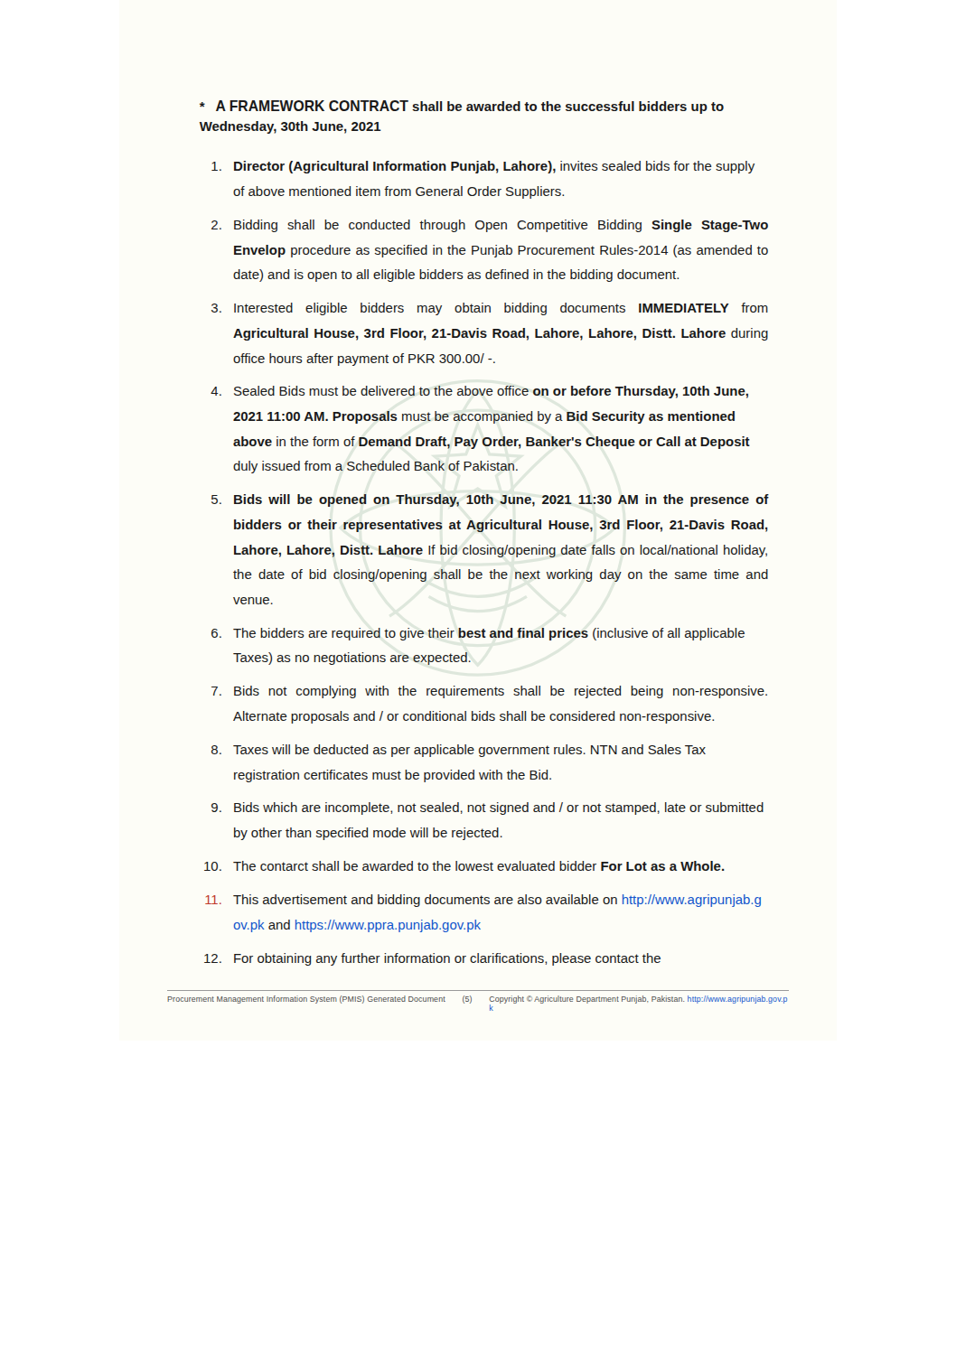* A FRAMEWORK CONTRACT shall be awarded to the successful bidders up to Wednesday, 30th June, 2021
Director (Agricultural Information Punjab, Lahore), invites sealed bids for the supply of above mentioned item from General Order Suppliers.
Bidding shall be conducted through Open Competitive Bidding Single Stage-Two Envelop procedure as specified in the Punjab Procurement Rules-2014 (as amended to date) and is open to all eligible bidders as defined in the bidding document.
Interested eligible bidders may obtain bidding documents IMMEDIATELY from Agricultural House, 3rd Floor, 21-Davis Road, Lahore, Lahore, Distt. Lahore during office hours after payment of PKR 300.00/ -.
Sealed Bids must be delivered to the above office on or before Thursday, 10th June, 2021 11:00 AM. Proposals must be accompanied by a Bid Security as mentioned above in the form of Demand Draft, Pay Order, Banker's Cheque or Call at Deposit duly issued from a Scheduled Bank of Pakistan.
Bids will be opened on Thursday, 10th June, 2021 11:30 AM in the presence of bidders or their representatives at Agricultural House, 3rd Floor, 21-Davis Road, Lahore, Lahore, Distt. Lahore If bid closing/opening date falls on local/national holiday, the date of bid closing/opening shall be the next working day on the same time and venue.
The bidders are required to give their best and final prices (inclusive of all applicable Taxes) as no negotiations are expected.
Bids not complying with the requirements shall be rejected being non-responsive. Alternate proposals and / or conditional bids shall be considered non-responsive.
Taxes will be deducted as per applicable government rules. NTN and Sales Tax registration certificates must be provided with the Bid.
Bids which are incomplete, not sealed, not signed and / or not stamped, late or submitted by other than specified mode will be rejected.
The contarct shall be awarded to the lowest evaluated bidder For Lot as a Whole.
This advertisement and bidding documents are also available on http://www.agripunjab.gov.pk and https://www.ppra.punjab.gov.pk
For obtaining any further information or clarifications, please contact the
Procurement Management Information System (PMIS) Generated Document
(5)
Copyright © Agriculture Department Punjab, Pakistan. http://www.agripunjab.gov.pk